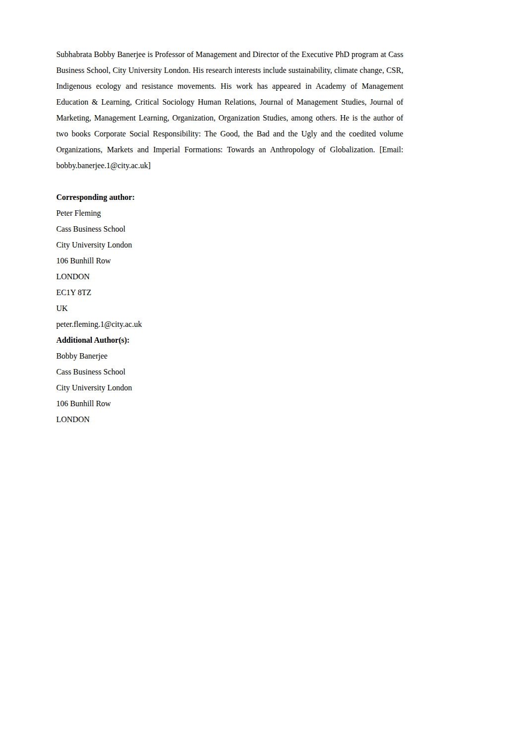Subhabrata Bobby Banerjee is Professor of Management and Director of the Executive PhD program at Cass Business School, City University London. His research interests include sustainability, climate change, CSR, Indigenous ecology and resistance movements. His work has appeared in Academy of Management Education & Learning, Critical Sociology Human Relations, Journal of Management Studies, Journal of Marketing, Management Learning, Organization, Organization Studies, among others. He is the author of two books Corporate Social Responsibility: The Good, the Bad and the Ugly and the coedited volume Organizations, Markets and Imperial Formations: Towards an Anthropology of Globalization. [Email: bobby.banerjee.1@city.ac.uk]
Corresponding author:
Peter Fleming
Cass Business School
City University London
106 Bunhill Row
LONDON
EC1Y 8TZ
UK
peter.fleming.1@city.ac.uk
Additional Author(s):
Bobby Banerjee
Cass Business School
City University London
106 Bunhill Row
LONDON